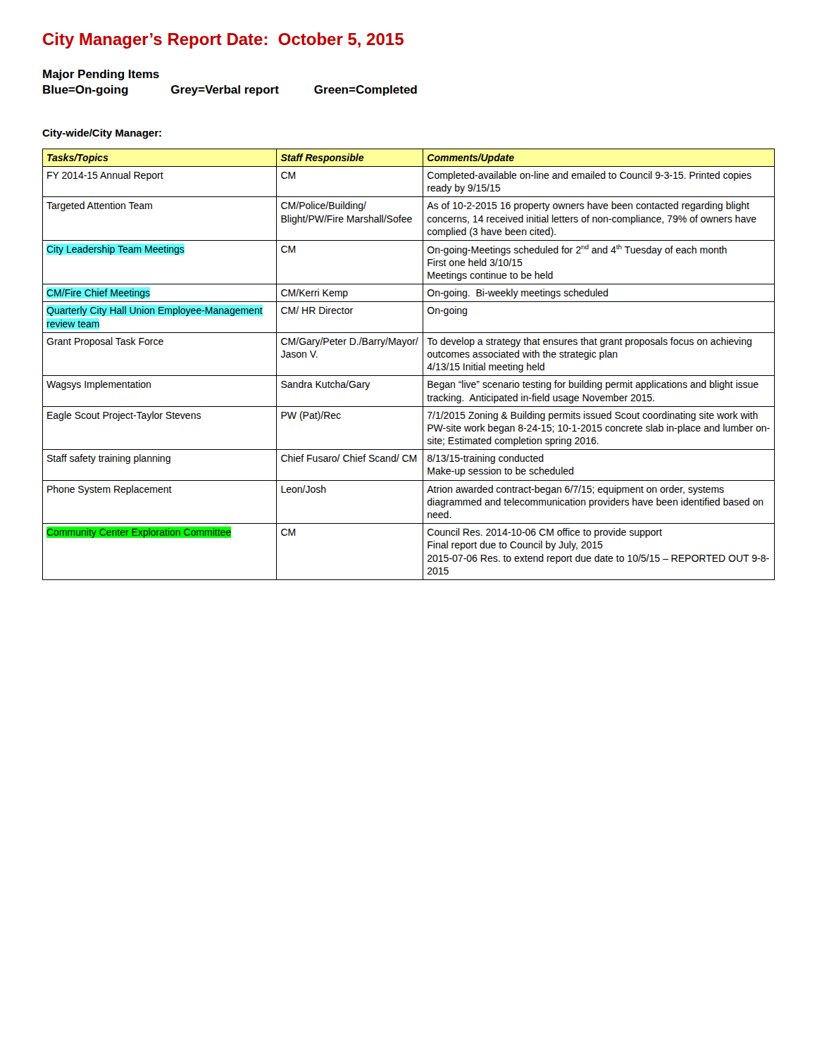City Manager’s Report Date: October 5, 2015
Major Pending Items
Blue=On-going Grey=Verbal report Green=Completed
City-wide/City Manager:
| Tasks/Topics | Staff Responsible | Comments/Update |
| --- | --- | --- |
| FY 2014-15 Annual Report | CM | Completed-available on-line and emailed to Council 9-3-15. Printed copies ready by 9/15/15 |
| Targeted Attention Team | CM/Police/Building/ Blight/PW/Fire Marshall/Sofee | As of 10-2-2015 16 property owners have been contacted regarding blight concerns, 14 received initial letters of non-compliance, 79% of owners have complied (3 have been cited). |
| City Leadership Team Meetings | CM | On-going-Meetings scheduled for 2 nd and 4 th Tuesday of each month First one held 3/10/15 Meetings continue to be held |
| CM/Fire Chief Meetings | CM/Kerri Kemp | On-going. Bi-weekly meetings scheduled |
| Quarterly City Hall Union Employee-Management review team | CM/ HR Director | On-going |
| Grant Proposal Task Force | CM/Gary/Peter D./Barry/Mayor/ Jason V. | To develop a strategy that ensures that grant proposals focus on achieving outcomes associated with the strategic plan 4/13/15 Initial meeting held |
| Wagsys Implementation | Sandra Kutcha/Gary | Began “live” scenario testing for building permit applications and blight issue tracking. Anticipated in-field usage November 2015. |
| Eagle Scout Project-Taylor Stevens | PW (Pat)/Rec | 7/1/2015 Zoning & Building permits issued Scout coordinating site work with PW-site work began 8-24-15; 10-1-2015 concrete slab in-place and lumber on-site; Estimated completion spring 2016. |
| Staff safety training planning | Chief Fusaro/ Chief Scand/ CM | 8/13/15-training conducted Make-up session to be scheduled |
| Phone System Replacement | Leon/Josh | Atrion awarded contract-began 6/7/15; equipment on order, systems diagrammed and telecommunication providers have been identified based on need. |
| Community Center Exploration Committee | CM | Council Res. 2014-10-06 CM office to provide support Final report due to Council by July, 2015 2015-07-06 Res. to extend report due date to 10/5/15 – REPORTED OUT 9-8-2015 |